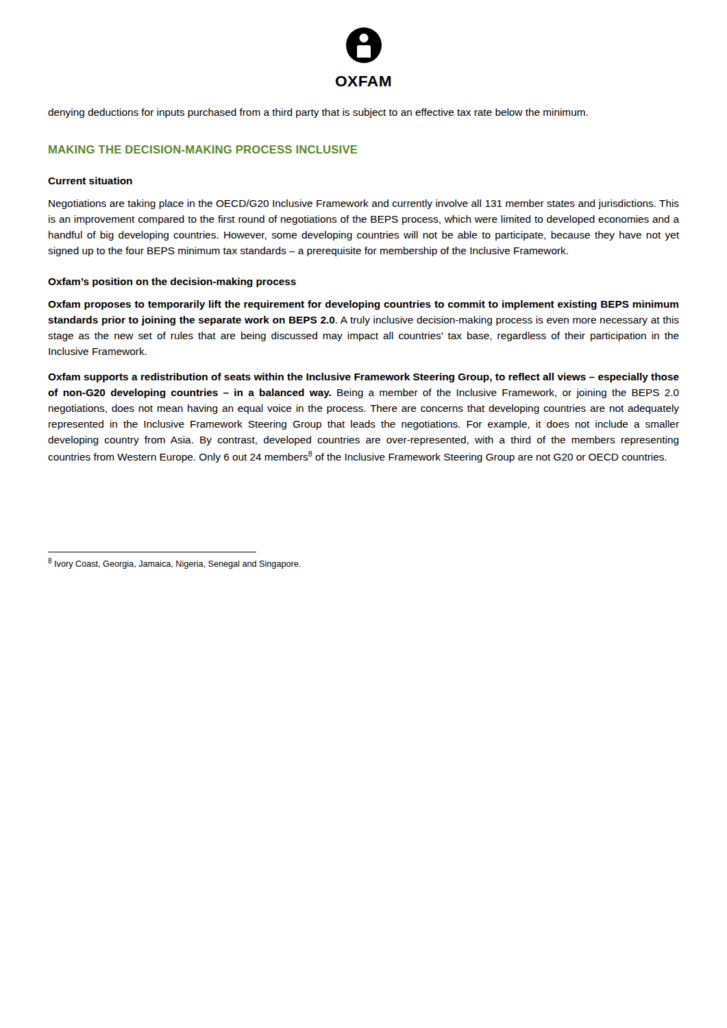OXFAM
denying deductions for inputs purchased from a third party that is subject to an effective tax rate below the minimum.
MAKING THE DECISION-MAKING PROCESS INCLUSIVE
Current situation
Negotiations are taking place in the OECD/G20 Inclusive Framework and currently involve all 131 member states and jurisdictions. This is an improvement compared to the first round of negotiations of the BEPS process, which were limited to developed economies and a handful of big developing countries. However, some developing countries will not be able to participate, because they have not yet signed up to the four BEPS minimum tax standards – a prerequisite for membership of the Inclusive Framework.
Oxfam’s position on the decision-making process
Oxfam proposes to temporarily lift the requirement for developing countries to commit to implement existing BEPS minimum standards prior to joining the separate work on BEPS 2.0. A truly inclusive decision-making process is even more necessary at this stage as the new set of rules that are being discussed may impact all countries’ tax base, regardless of their participation in the Inclusive Framework.
Oxfam supports a redistribution of seats within the Inclusive Framework Steering Group, to reflect all views – especially those of non-G20 developing countries – in a balanced way. Being a member of the Inclusive Framework, or joining the BEPS 2.0 negotiations, does not mean having an equal voice in the process. There are concerns that developing countries are not adequately represented in the Inclusive Framework Steering Group that leads the negotiations. For example, it does not include a smaller developing country from Asia. By contrast, developed countries are over-represented, with a third of the members representing countries from Western Europe. Only 6 out 24 members8 of the Inclusive Framework Steering Group are not G20 or OECD countries.
8 Ivory Coast, Georgia, Jamaica, Nigeria, Senegal and Singapore.